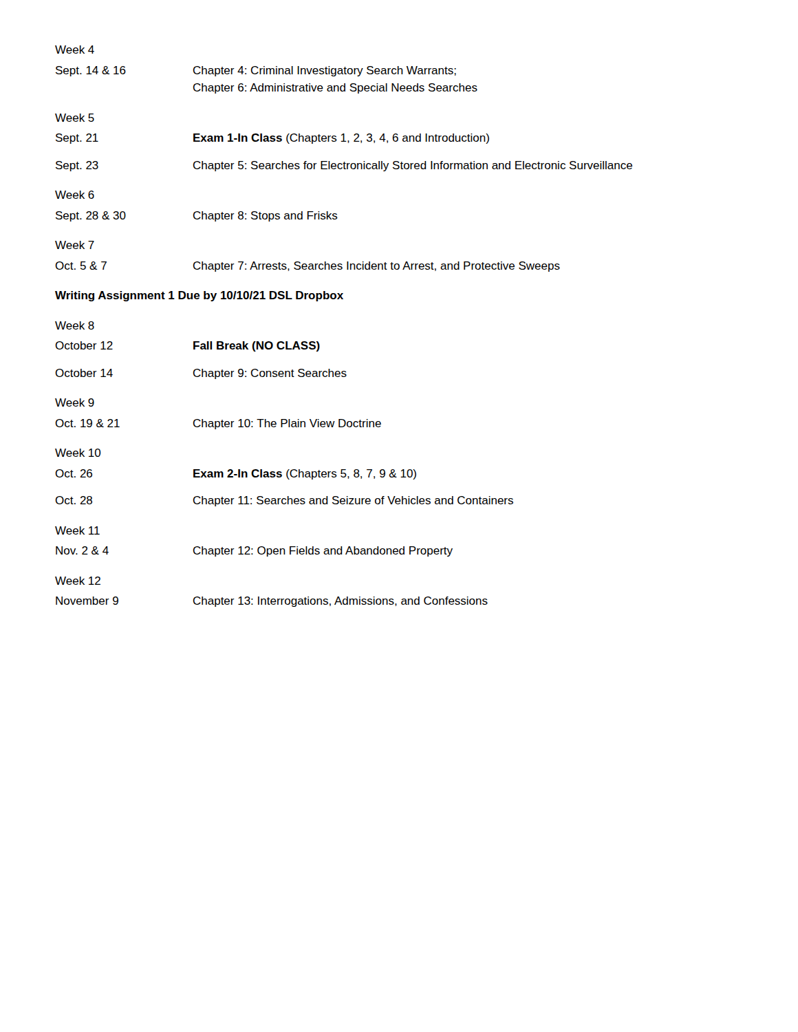Week 4
Sept. 14 & 16
Chapter 4: Criminal Investigatory Search Warrants;
Chapter 6: Administrative and Special Needs Searches
Week 5
Sept. 21
Exam 1-In Class (Chapters 1, 2, 3, 4, 6 and Introduction)
Sept. 23
Chapter 5: Searches for Electronically Stored Information and Electronic Surveillance
Week 6
Sept. 28 & 30
Chapter 8: Stops and Frisks
Week 7
Oct. 5 & 7
Chapter 7: Arrests, Searches Incident to Arrest, and Protective Sweeps
Writing Assignment 1 Due by 10/10/21 DSL Dropbox
Week 8
October 12
Fall Break (NO CLASS)
October 14
Chapter 9: Consent Searches
Week 9
Oct. 19 & 21
Chapter 10: The Plain View Doctrine
Week 10
Oct. 26
Exam 2-In Class (Chapters 5, 8, 7, 9 & 10)
Oct. 28
Chapter 11: Searches and Seizure of Vehicles and Containers
Week 11
Nov. 2 & 4
Chapter 12: Open Fields and Abandoned Property
Week 12
November 9
Chapter 13: Interrogations, Admissions, and Confessions